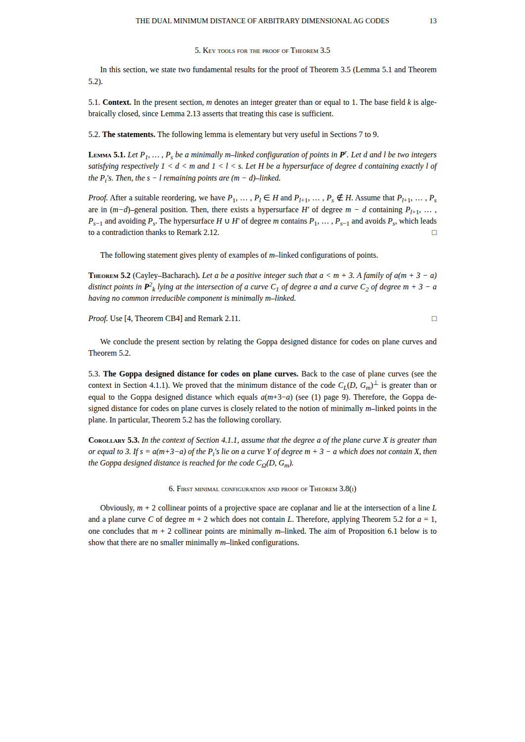THE DUAL MINIMUM DISTANCE OF ARBITRARY DIMENSIONAL AG CODES 13
5. Key tools for the proof of Theorem 3.5
In this section, we state two fundamental results for the proof of Theorem 3.5 (Lemma 5.1 and Theorem 5.2).
5.1. Context.
In the present section, m denotes an integer greater than or equal to 1. The base field k is algebraically closed, since Lemma 2.13 asserts that treating this case is sufficient.
5.2. The statements.
The following lemma is elementary but very useful in Sections 7 to 9.
Lemma 5.1. Let P1, … , Ps be a minimally m–linked configuration of points in Pr. Let d and l be two integers satisfying respectively 1 < d < m and 1 < l < s. Let H be a hypersurface of degree d containing exactly l of the Pi's. Then, the s − l remaining points are (m − d)–linked.
Proof. After a suitable reordering, we have P1, … , Pl ∈ H and Pl+1, … , Ps ∉ H. Assume that Pl+1, … , Ps are in (m−d)–general position. Then, there exists a hypersurface H′ of degree m − d containing Pl+1, … , Ps−1 and avoiding Ps. The hypersurface H ∪ H′ of degree m contains P1, … , Ps−1 and avoids Ps, which leads to a contradiction thanks to Remark 2.12. □
The following statement gives plenty of examples of m–linked configurations of points.
Theorem 5.2 (Cayley–Bacharach). Let a be a positive integer such that a < m + 3. A family of a(m + 3 − a) distinct points in P2k lying at the intersection of a curve C1 of degree a and a curve C2 of degree m + 3 − a having no common irreducible component is minimally m–linked.
Proof. Use [4, Theorem CB4] and Remark 2.11. □
We conclude the present section by relating the Goppa designed distance for codes on plane curves and Theorem 5.2.
5.3. The Goppa designed distance for codes on plane curves.
Back to the case of plane curves (see the context in Section 4.1.1). We proved that the minimum distance of the code CL(D, Gm)⊥ is greater than or equal to the Goppa designed distance which equals a(m+3−a) (see (1) page 9). Therefore, the Goppa designed distance for codes on plane curves is closely related to the notion of minimally m–linked points in the plane. In particular, Theorem 5.2 has the following corollary.
Corollary 5.3. In the context of Section 4.1.1, assume that the degree a of the plane curve X is greater than or equal to 3. If s = a(m+3−a) of the Pi's lie on a curve Y of degree m + 3 − a which does not contain X, then the Goppa designed distance is reached for the code CΩ(D, Gm).
6. First minimal configuration and proof of Theorem 3.8(i)
Obviously, m + 2 collinear points of a projective space are coplanar and lie at the intersection of a line L and a plane curve C of degree m + 2 which does not contain L. Therefore, applying Theorem 5.2 for a = 1, one concludes that m + 2 collinear points are minimally m–linked. The aim of Proposition 6.1 below is to show that there are no smaller minimally m–linked configurations.